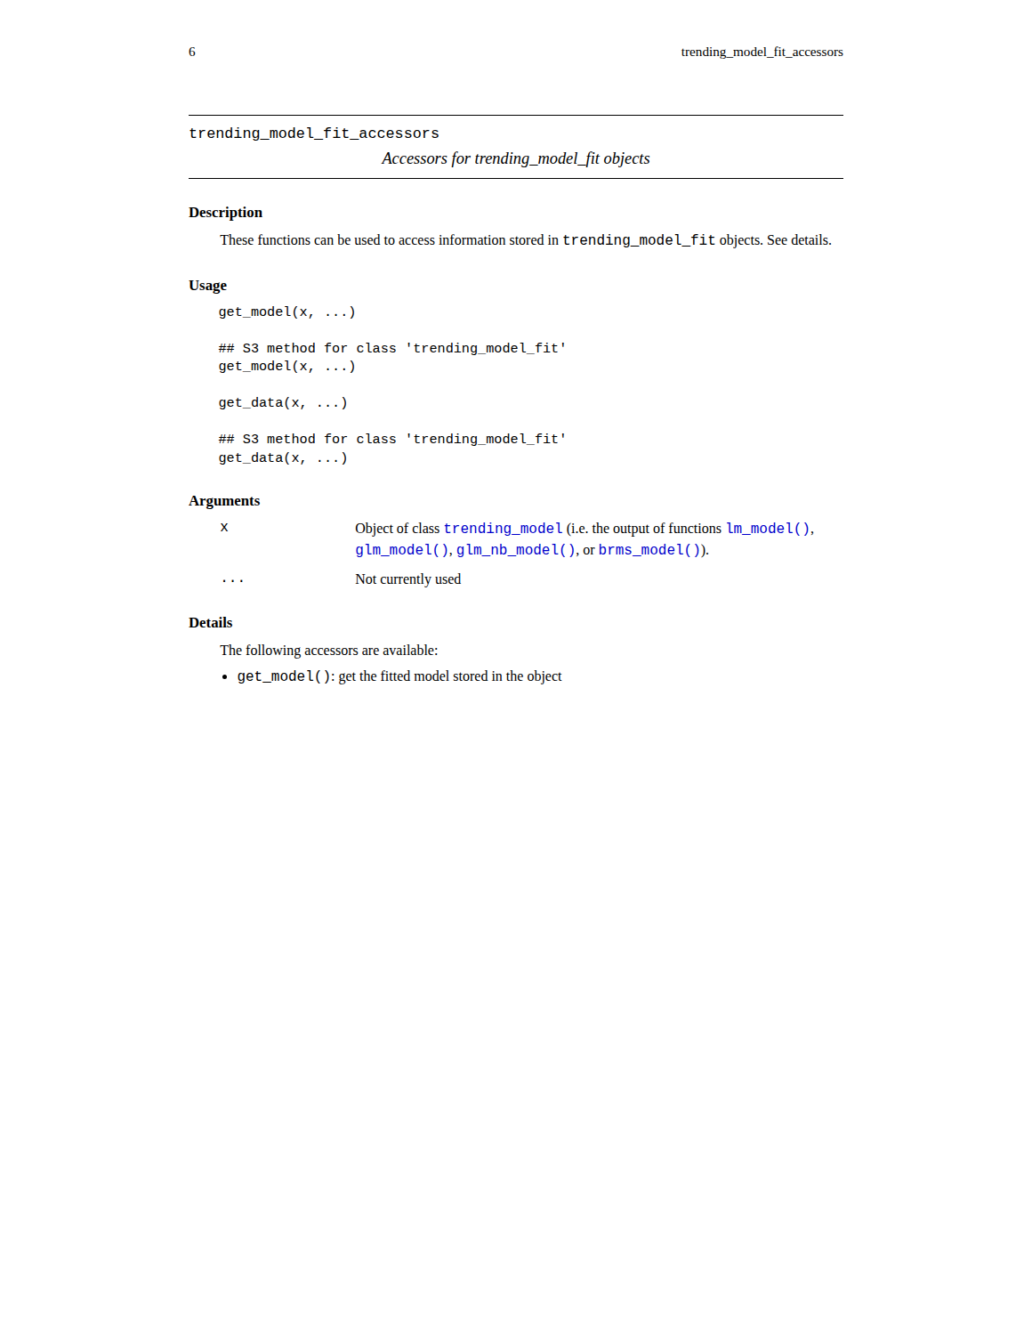6 trending_model_fit_accessors
trending_model_fit_accessors
Accessors for trending_model_fit objects
Description
These functions can be used to access information stored in trending_model_fit objects. See details.
Usage
get_model(x, ...)

## S3 method for class 'trending_model_fit'
get_model(x, ...)

get_data(x, ...)

## S3 method for class 'trending_model_fit'
get_data(x, ...)
Arguments
x
Object of class trending_model (i.e. the output of functions lm_model(), glm_model(), glm_nb_model(), or brms_model()).
...
Not currently used
Details
The following accessors are available:
get_model(): get the fitted model stored in the object